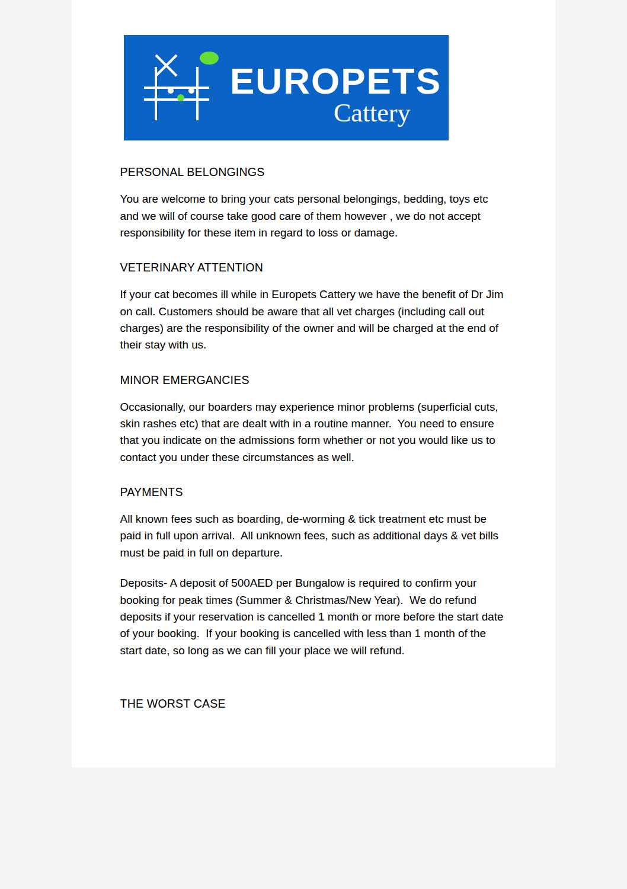PERSONAL BELONGINGS
You are welcome to bring your cats personal belongings, bedding, toys etc and we will of course take good care of them however , we do not accept responsibility for these item in regard to loss or damage.
VETERINARY ATTENTION
If your cat becomes ill while in Europets Cattery we have the benefit of Dr Jim on call. Customers should be aware that all vet charges (including call out charges) are the responsibility of the owner and will be charged at the end of their stay with us.
MINOR EMERGANCIES
Occasionally, our boarders may experience minor problems (superficial cuts, skin rashes etc) that are dealt with in a routine manner. You need to ensure that you indicate on the admissions form whether or not you would like us to contact you under these circumstances as well.
PAYMENTS
All known fees such as boarding, de-worming & tick treatment etc must be paid in full upon arrival. All unknown fees, such as additional days & vet bills must be paid in full on departure.
Deposits- A deposit of 500AED per Bungalow is required to confirm your booking for peak times (Summer & Christmas/New Year). We do refund deposits if your reservation is cancelled 1 month or more before the start date of your booking. If your booking is cancelled with less than 1 month of the start date, so long as we can fill your place we will refund.
THE WORST CASE